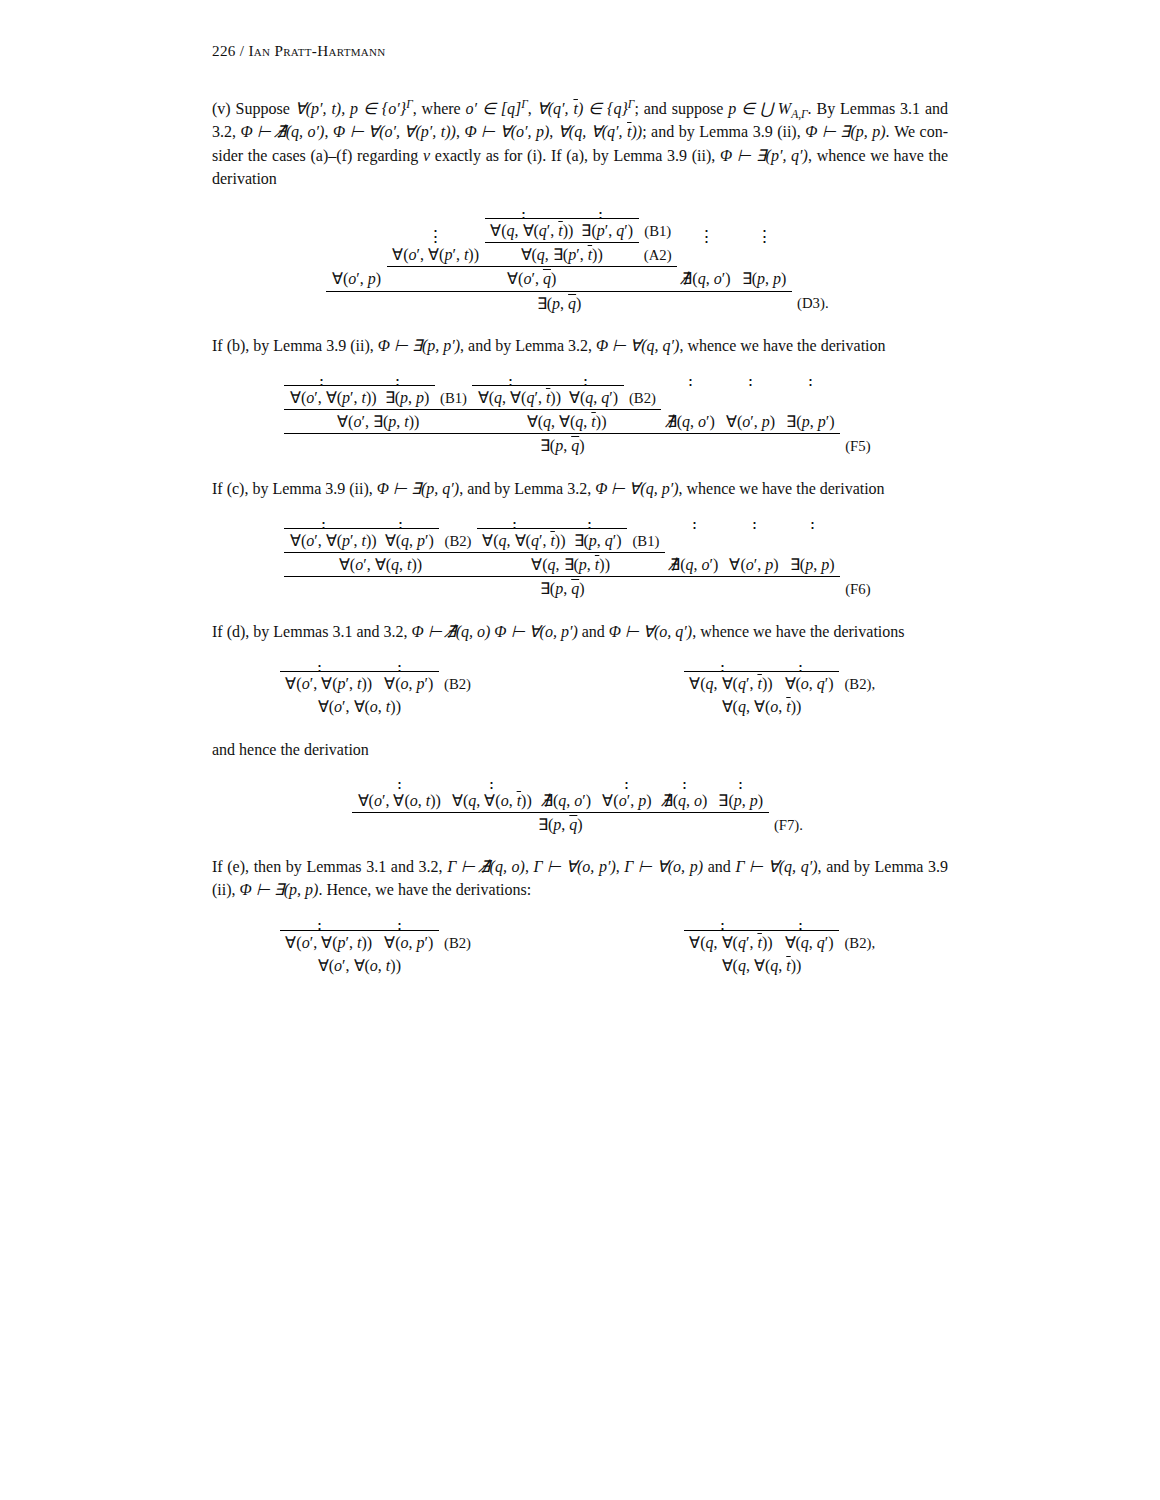226 / Ian Pratt-Hartmann
(v) Suppose ∀(p′, t), p ∈ {o′}Γ, where o′ ∈ [q]Γ, ∀(q′, t) ∈ {q}Γ; and suppose p ∈ ⋃ WA,Γ. By Lemmas 3.1 and 3.2, Φ ⊢ ∄̸(q, o′), Φ ⊢ ∀(o′, ∀(p′, t)), Φ ⊢ ∀(o′, p), ∀(q, ∀(q′, t)); and by Lemma 3.9 (ii), Φ ⊢ ∃(p, p). We consider the cases (a)–(f) regarding v exactly as for (i). If (a), by Lemma 3.9 (ii), Φ ⊢ ∃(p′, q′), whence we have the derivation
| | | ⋮ | ⋮ | | | | |
| | ⋮ | ∀( q , ∀( q ′, t )) ∃( p ′, q ′) | (B1) | ⋮ | ⋮ | |
| | ∀( o ′, ∀( p ′, t )) | ∀( q , ∃( p ′, t )) | (A2) | | | |
| ∀( o ′, p ) | ∀( o ′, q ) | ∄̸( q , o ′) | ∃( p , p ) | |
| ∃( p , q ) | (D3). |
If (b), by Lemma 3.9 (ii), Φ ⊢ ∃(p, p′), and by Lemma 3.2, Φ ⊢ ∀(q, q′), whence we have the derivation
| ⋮ | ⋮ | | ⋮ | ⋮ | | ⋮ | ⋮ | ⋮ | |
| ∀( o ′, ∀( p ′, t )) ∃( p , p ) | (B1) | ∀( q , ∀( q ′, t )) ∀( q , q ′) | (B2) | | | | |
| ∀( o ′, ∃( p , t )) | ∀( q , ∀( q , t )) | ∄̸( q , o ′) | ∀( o ′, p ) | ∃( p , p ′) | |
| ∃( p , q ) | (F5) |
If (c), by Lemma 3.9 (ii), Φ ⊢ ∃(p, q′), and by Lemma 3.2, Φ ⊢ ∀(q, p′), whence we have the derivation
| ⋮ | ⋮ | | ⋮ | ⋮ | | ⋮ | ⋮ | ⋮ | |
| ∀( o ′, ∀( p ′, t )) ∀( q , p ′) | (B2) | ∀( q , ∀( q ′, t )) ∃( p , q ′) | (B1) | | | | |
| ∀( o ′, ∀( q , t )) | ∀( q , ∃( p , t )) | ∄̸( q , o ′) | ∀( o ′, p ) | ∃( p , p ) | |
| ∃( p , q ) | (F6) |
If (d), by Lemmas 3.1 and 3.2, Φ ⊢ ∄̸(q, o) Φ ⊢ ∀(o, p′) and Φ ⊢ ∀(o, q′), whence we have the derivations
| ⋮ | ⋮ | |
| ∀( o ′, ∀( p ′, t )) ∀( o , p ′) | (B2) |
| ∀( o ′, ∀( o , t )) | |
| ⋮ | ⋮ | |
| ∀( q , ∀( q ′, t )) ∀( o , q ′) | (B2), |
| ∀( q , ∀( o , t )) | |
and hence the derivation
| ⋮ | ⋮ | | ⋮ | ⋮ | ⋮ | |
| ∀( o ′, ∀( o , t )) | ∀( q , ∀( o , t )) | ∄̸( q , o ′) | ∀( o ′, p ) | ∄̸( q , o ) | ∃( p , p ) | |
| ∃( p , q ) | (F7). |
If (e), then by Lemmas 3.1 and 3.2, Γ ⊢ ∄̸(q, o), Γ ⊢ ∀(o, p′), Γ ⊢ ∀(o, p) and Γ ⊢ ∀(q, q′), and by Lemma 3.9 (ii), Φ ⊢ ∃(p, p). Hence, we have the derivations:
| ⋮ | ⋮ | |
| ∀( o ′, ∀( p ′, t )) ∀( o , p ′) | (B2) |
| ∀( o ′, ∀( o , t )) | |
| ⋮ | ⋮ | |
| ∀( q , ∀( q ′, t )) ∀( q , q ′) | (B2), |
| ∀( q , ∀( q , t )) | |